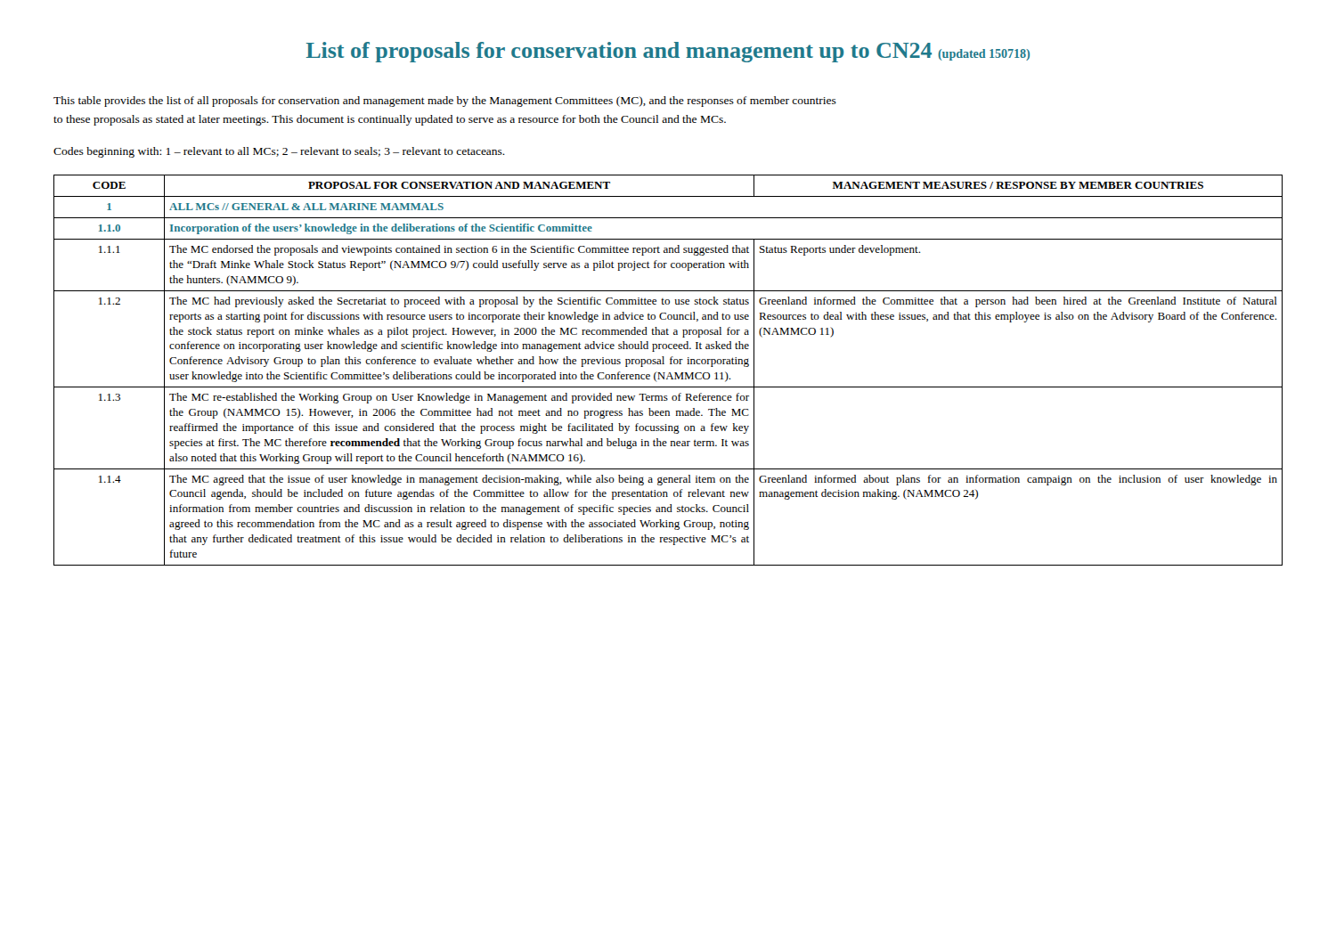List of proposals for conservation and management up to CN24 (updated 150718)
This table provides the list of all proposals for conservation and management made by the Management Committees (MC), and the responses of member countries
to these proposals as stated at later meetings. This document is continually updated to serve as a resource for both the Council and the MCs.
Codes beginning with: 1 – relevant to all MCs; 2 – relevant to seals; 3 – relevant to cetaceans.
| CODE | PROPOSAL FOR CONSERVATION AND MANAGEMENT | MANAGEMENT MEASURES / RESPONSE BY MEMBER COUNTRIES |
| --- | --- | --- |
| 1 | ALL MCs // GENERAL & ALL MARINE MAMMALS |
| 1.1.0 | Incorporation of the users’ knowledge in the deliberations of the Scientific Committee |
| 1.1.1 | The MC endorsed the proposals and viewpoints contained in section 6 in the Scientific Committee report and suggested that the “Draft Minke Whale Stock Status Report” (NAMMCO 9/7) could usefully serve as a pilot project for cooperation with the hunters. (NAMMCO 9). | Status Reports under development. |
| 1.1.2 | The MC had previously asked the Secretariat to proceed with a proposal by the Scientific Committee to use stock status reports as a starting point for discussions with resource users to incorporate their knowledge in advice to Council, and to use the stock status report on minke whales as a pilot project. However, in 2000 the MC recommended that a proposal for a conference on incorporating user knowledge and scientific knowledge into management advice should proceed. It asked the Conference Advisory Group to plan this conference to evaluate whether and how the previous proposal for incorporating user knowledge into the Scientific Committee’s deliberations could be incorporated into the Conference (NAMMCO 11). | Greenland informed the Committee that a person had been hired at the Greenland Institute of Natural Resources to deal with these issues, and that this employee is also on the Advisory Board of the Conference. (NAMMCO 11) |
| 1.1.3 | The MC re-established the Working Group on User Knowledge in Management and provided new Terms of Reference for the Group (NAMMCO 15). However, in 2006 the Committee had not meet and no progress has been made. The MC reaffirmed the importance of this issue and considered that the process might be facilitated by focussing on a few key species at first. The MC therefore recommended that the Working Group focus narwhal and beluga in the near term. It was also noted that this Working Group will report to the Council henceforth (NAMMCO 16). | |
| 1.1.4 | The MC agreed that the issue of user knowledge in management decision-making, while also being a general item on the Council agenda, should be included on future agendas of the Committee to allow for the presentation of relevant new information from member countries and discussion in relation to the management of specific species and stocks. Council agreed to this recommendation from the MC and as a result agreed to dispense with the associated Working Group, noting that any further dedicated treatment of this issue would be decided in relation to deliberations in the respective MC’s at future | Greenland informed about plans for an information campaign on the inclusion of user knowledge in management decision making. (NAMMCO 24) |